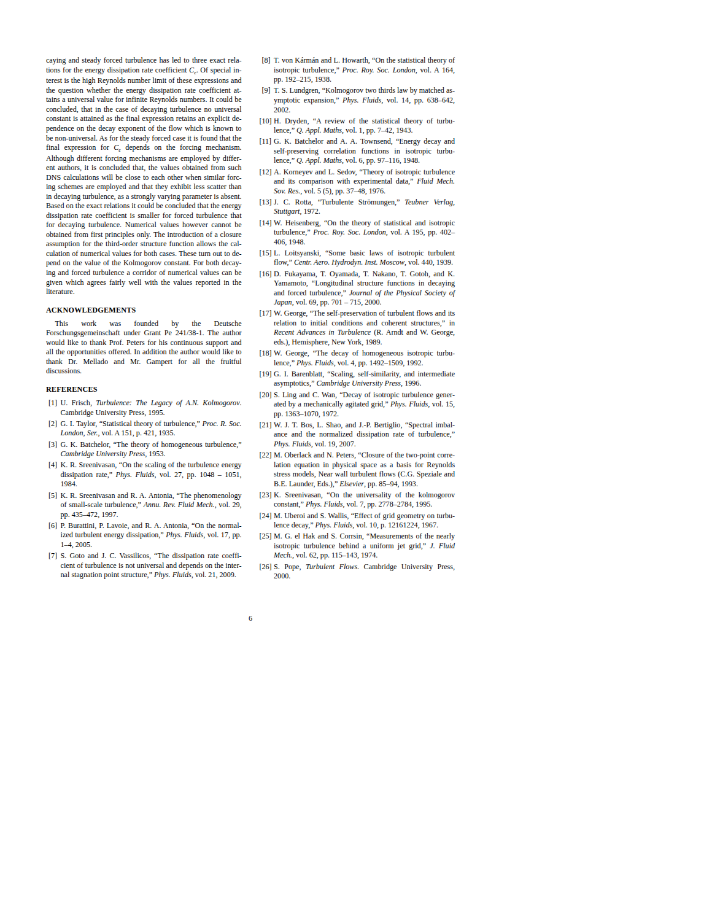caying and steady forced turbulence has led to three exact relations for the energy dissipation rate coefficient Cε. Of special interest is the high Reynolds number limit of these expressions and the question whether the energy dissipation rate coefficient attains a universal value for infinite Reynolds numbers. It could be concluded, that in the case of decaying turbulence no universal constant is attained as the final expression retains an explicit dependence on the decay exponent of the flow which is known to be non-universal. As for the steady forced case it is found that the final expression for Cε depends on the forcing mechanism. Although different forcing mechanisms are employed by different authors, it is concluded that, the values obtained from such DNS calculations will be close to each other when similar forcing schemes are employed and that they exhibit less scatter than in decaying turbulence, as a strongly varying parameter is absent. Based on the exact relations it could be concluded that the energy dissipation rate coefficient is smaller for forced turbulence that for decaying turbulence. Numerical values however cannot be obtained from first principles only. The introduction of a closure assumption for the third-order structure function allows the calculation of numerical values for both cases. These turn out to depend on the value of the Kolmogorov constant. For both decaying and forced turbulence a corridor of numerical values can be given which agrees fairly well with the values reported in the literature.
ACKNOWLEDGEMENTS
This work was founded by the Deutsche Forschungsgemeinschaft under Grant Pe 241/38-1. The author would like to thank Prof. Peters for his continuous support and all the opportunities offered. In addition the author would like to thank Dr. Mellado and Mr. Gampert for all the fruitful discussions.
REFERENCES
[1] U. Frisch, Turbulence: The Legacy of A.N. Kolmogorov. Cambridge University Press, 1995.
[2] G. I. Taylor, “Statistical theory of turbulence,” Proc. R. Soc. London, Ser., vol. A 151, p. 421, 1935.
[3] G. K. Batchelor, “The theory of homogeneous turbulence,” Cambridge University Press, 1953.
[4] K. R. Sreenivasan, “On the scaling of the turbulence energy dissipation rate,” Phys. Fluids, vol. 27, pp. 1048 – 1051, 1984.
[5] K. R. Sreenivasan and R. A. Antonia, “The phenomenology of small-scale turbulence,” Annu. Rev. Fluid Mech., vol. 29, pp. 435–472, 1997.
[6] P. Burattini, P. Lavoie, and R. A. Antonia, “On the normalized turbulent energy dissipation,” Phys. Fluids, vol. 17, pp. 1–4, 2005.
[7] S. Goto and J. C. Vassilicos, “The dissipation rate coefficient of turbulence is not universal and depends on the internal stagnation point structure,” Phys. Fluids, vol. 21, 2009.
[8] T. von Kármán and L. Howarth, “On the statistical theory of isotropic turbulence,” Proc. Roy. Soc. London, vol. A 164, pp. 192–215, 1938.
[9] T. S. Lundgren, “Kolmogorov two thirds law by matched asymptotic expansion,” Phys. Fluids, vol. 14, pp. 638–642, 2002.
[10] H. Dryden, “A review of the statistical theory of turbulence,” Q. Appl. Maths, vol. 1, pp. 7–42, 1943.
[11] G. K. Batchelor and A. A. Townsend, “Energy decay and self-preserving correlation functions in isotropic turbulence,” Q. Appl. Maths, vol. 6, pp. 97–116, 1948.
[12] A. Korneyev and L. Sedov, “Theory of isotropic turbulence and its comparison with experimental data,” Fluid Mech. Sov. Res., vol. 5 (5), pp. 37–48, 1976.
[13] J. C. Rotta, “Turbulente Strömungen,” Teubner Verlag, Stuttgart, 1972.
[14] W. Heisenberg, “On the theory of statistical and isotropic turbulence,” Proc. Roy. Soc. London, vol. A 195, pp. 402–406, 1948.
[15] L. Loitsyanski, “Some basic laws of isotropic turbulent flow,” Centr. Aero. Hydrodyn. Inst. Moscow, vol. 440, 1939.
[16] D. Fukayama, T. Oyamada, T. Nakano, T. Gotoh, and K. Yamamoto, “Longitudinal structure functions in decaying and forced turbulence,” Journal of the Physical Society of Japan, vol. 69, pp. 701 – 715, 2000.
[17] W. George, “The self-preservation of turbulent flows and its relation to initial conditions and coherent structures,” in Recent Advances in Turbulence (R. Arndt and W. George, eds.), Hemisphere, New York, 1989.
[18] W. George, “The decay of homogeneous isotropic turbulence,” Phys. Fluids, vol. 4, pp. 1492–1509, 1992.
[19] G. I. Barenblatt, “Scaling, self-similarity, and intermediate asymptotics,” Cambridge University Press, 1996.
[20] S. Ling and C. Wan, “Decay of isotropic turbulence generated by a mechanically agitated grid,” Phys. Fluids, vol. 15, pp. 1363–1070, 1972.
[21] W. J. T. Bos, L. Shao, and J.-P. Bertiglio, “Spectral imbalance and the normalized dissipation rate of turbulence,” Phys. Fluids, vol. 19, 2007.
[22] M. Oberlack and N. Peters, “Closure of the two-point correlation equation in physical space as a basis for Reynolds stress models, Near wall turbulent flows (C.G. Speziale and B.E. Launder, Eds.),” Elsevier, pp. 85–94, 1993.
[23] K. Sreenivasan, “On the universality of the kolmogorov constant,” Phys. Fluids, vol. 7, pp. 2778–2784, 1995.
[24] M. Uberoi and S. Wallis, “Effect of grid geometry on turbulence decay,” Phys. Fluids, vol. 10, p. 12161224, 1967.
[25] M. G. el Hak and S. Corrsin, “Measurements of the nearly isotropic turbulence behind a uniform jet grid,” J. Fluid Mech., vol. 62, pp. 115–143, 1974.
[26] S. Pope, Turbulent Flows. Cambridge University Press, 2000.
6